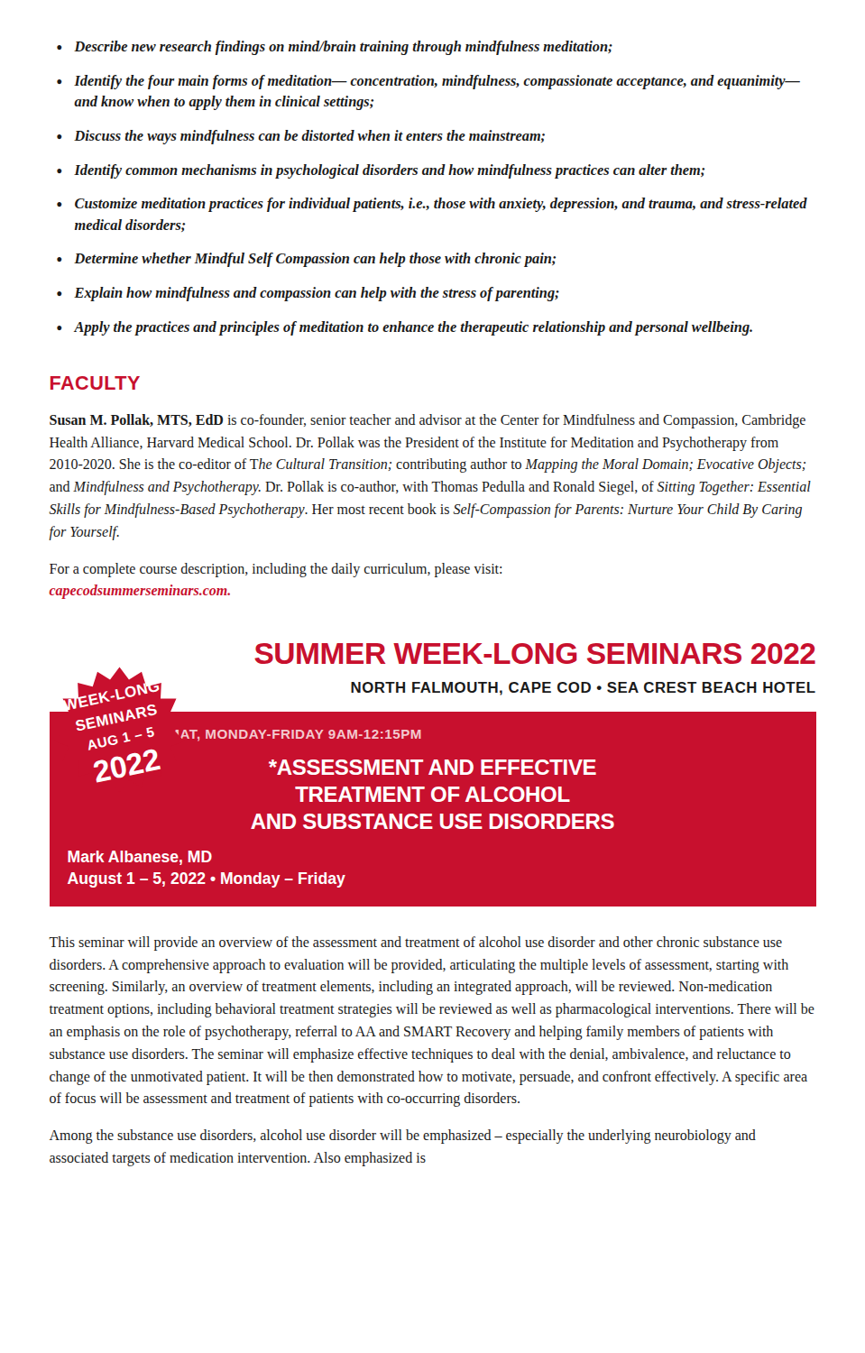Describe new research findings on mind/brain training through mindfulness meditation;
Identify the four main forms of meditation— concentration, mindfulness, compassionate acceptance, and equanimity—and know when to apply them in clinical settings;
Discuss the ways mindfulness can be distorted when it enters the mainstream;
Identify common mechanisms in psychological disorders and how mindfulness practices can alter them;
Customize meditation practices for individual patients, i.e., those with anxiety, depression, and trauma, and stress-related medical disorders;
Determine whether Mindful Self Compassion can help those with chronic pain;
Explain how mindfulness and compassion can help with the stress of parenting;
Apply the practices and principles of meditation to enhance the therapeutic relationship and personal wellbeing.
FACULTY
Susan M. Pollak, MTS, EdD is co-founder, senior teacher and advisor at the Center for Mindfulness and Compassion, Cambridge Health Alliance, Harvard Medical School. Dr. Pollak was the President of the Institute for Meditation and Psychotherapy from 2010-2020. She is the co-editor of The Cultural Transition; contributing author to Mapping the Moral Domain; Evocative Objects; and Mindfulness and Psychotherapy. Dr. Pollak is co-author, with Thomas Pedulla and Ronald Siegel, of Sitting Together: Essential Skills for Mindfulness-Based Psychotherapy. Her most recent book is Self-Compassion for Parents: Nurture Your Child By Caring for Yourself.
For a complete course description, including the daily curriculum, please visit:
capecodsummerseminars.com.
WEEK-LONG SEMINARS AUG 1 – 5 2022
SUMMER WEEK-LONG SEMINARS 2022
NORTH FALMOUTH, CAPE COD • SEA CREST BEACH HOTEL
SEMINAR FORMAT, MONDAY-FRIDAY 9AM-12:15PM
*ASSESSMENT AND EFFECTIVE
TREATMENT OF ALCOHOL
AND SUBSTANCE USE DISORDERS
Mark Albanese, MD
August 1 – 5, 2022 • Monday – Friday
This seminar will provide an overview of the assessment and treatment of alcohol use disorder and other chronic substance use disorders. A comprehensive approach to evaluation will be provided, articulating the multiple levels of assessment, starting with screening. Similarly, an overview of treatment elements, including an integrated approach, will be reviewed. Non-medication treatment options, including behavioral treatment strategies will be reviewed as well as pharmacological interventions. There will be an emphasis on the role of psychotherapy, referral to AA and SMART Recovery and helping family members of patients with substance use disorders. The seminar will emphasize effective techniques to deal with the denial, ambivalence, and reluctance to change of the unmotivated patient. It will be then demonstrated how to motivate, persuade, and confront effectively. A specific area of focus will be assessment and treatment of patients with co-occurring disorders.
Among the substance use disorders, alcohol use disorder will be emphasized – especially the underlying neurobiology and associated targets of medication intervention. Also emphasized is